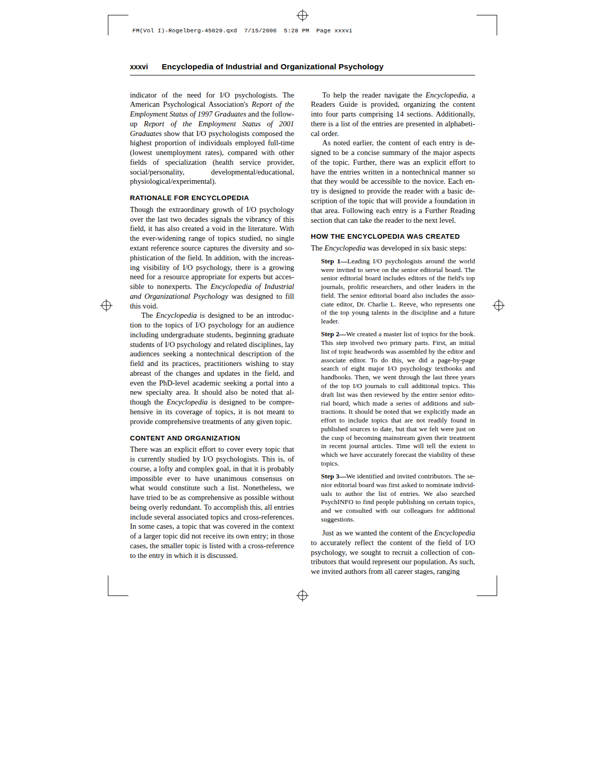FM(Vol I)-Rogelberg-45020.qxd 7/15/2006 5:28 PM Page xxxvi
xxxvi Encyclopedia of Industrial and Organizational Psychology
indicator of the need for I/O psychologists. The American Psychological Association's Report of the Employment Status of 1997 Graduates and the follow-up Report of the Employment Status of 2001 Graduates show that I/O psychologists composed the highest proportion of individuals employed full-time (lowest unemployment rates), compared with other fields of specialization (health service provider, social/personality, developmental/educational, physiological/experimental).
RATIONALE FOR ENCYCLOPEDIA
Though the extraordinary growth of I/O psychology over the last two decades signals the vibrancy of this field, it has also created a void in the literature. With the ever-widening range of topics studied, no single extant reference source captures the diversity and sophistication of the field. In addition, with the increasing visibility of I/O psychology, there is a growing need for a resource appropriate for experts but accessible to nonexperts. The Encyclopedia of Industrial and Organizational Psychology was designed to fill this void.
The Encyclopedia is designed to be an introduction to the topics of I/O psychology for an audience including undergraduate students, beginning graduate students of I/O psychology and related disciplines, lay audiences seeking a nontechnical description of the field and its practices, practitioners wishing to stay abreast of the changes and updates in the field, and even the PhD-level academic seeking a portal into a new specialty area. It should also be noted that although the Encyclopedia is designed to be comprehensive in its coverage of topics, it is not meant to provide comprehensive treatments of any given topic.
CONTENT AND ORGANIZATION
There was an explicit effort to cover every topic that is currently studied by I/O psychologists. This is, of course, a lofty and complex goal, in that it is probably impossible ever to have unanimous consensus on what would constitute such a list. Nonetheless, we have tried to be as comprehensive as possible without being overly redundant. To accomplish this, all entries include several associated topics and cross-references. In some cases, a topic that was covered in the context of a larger topic did not receive its own entry; in those cases, the smaller topic is listed with a cross-reference to the entry in which it is discussed.
To help the reader navigate the Encyclopedia, a Readers Guide is provided, organizing the content into four parts comprising 14 sections. Additionally, there is a list of the entries are presented in alphabetical order.
As noted earlier, the content of each entry is designed to be a concise summary of the major aspects of the topic. Further, there was an explicit effort to have the entries written in a nontechnical manner so that they would be accessible to the novice. Each entry is designed to provide the reader with a basic description of the topic that will provide a foundation in that area. Following each entry is a Further Reading section that can take the reader to the next level.
HOW THE ENCYCLOPEDIA WAS CREATED
The Encyclopedia was developed in six basic steps:
Step 1—Leading I/O psychologists around the world were invited to serve on the senior editorial board. The senior editorial board includes editors of the field's top journals, prolific researchers, and other leaders in the field. The senior editorial board also includes the associate editor, Dr. Charlie L. Reeve, who represents one of the top young talents in the discipline and a future leader.
Step 2—We created a master list of topics for the book. This step involved two primary parts. First, an initial list of topic headwords was assembled by the editor and associate editor. To do this, we did a page-by-page search of eight major I/O psychology textbooks and handbooks. Then, we went through the last three years of the top I/O journals to cull additional topics. This draft list was then reviewed by the entire senior editorial board, which made a series of additions and subtractions. It should be noted that we explicitly made an effort to include topics that are not readily found in published sources to date, but that we felt were just on the cusp of becoming mainstream given their treatment in recent journal articles. Time will tell the extent to which we have accurately forecast the viability of these topics.
Step 3—We identified and invited contributors. The senior editorial board was first asked to nominate individuals to author the list of entries. We also searched PsychINFO to find people publishing on certain topics, and we consulted with our colleagues for additional suggestions.
Just as we wanted the content of the Encyclopedia to accurately reflect the content of the field of I/O psychology, we sought to recruit a collection of contributors that would represent our population. As such, we invited authors from all career stages, ranging